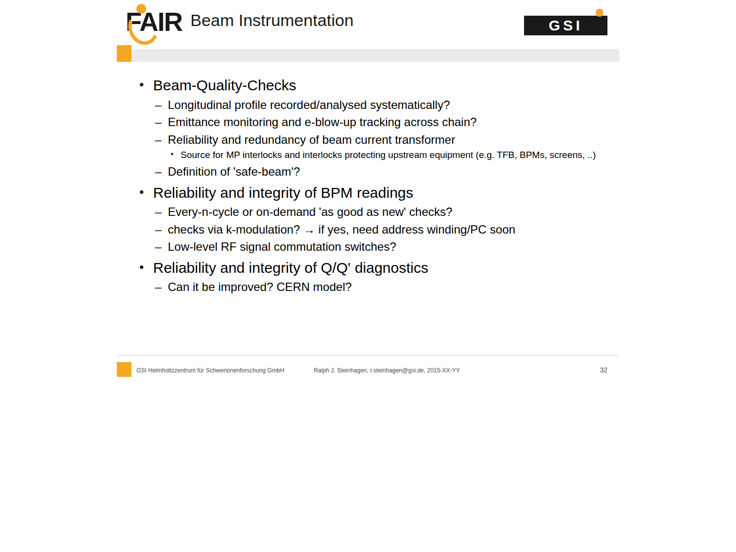FAIR
Beam Instrumentation
GSI
Beam-Quality-Checks
Longitudinal profile recorded/analysed systematically?
Emittance monitoring and e-blow-up tracking across chain?
Reliability and redundancy of beam current transformer
Source for MP interlocks and interlocks protecting upstream equipment (e.g. TFB, BPMs, screens, ..)
Definition of 'safe-beam'?
Reliability and integrity of BPM readings
Every-n-cycle or on-demand 'as good as new' checks?
checks via k-modulation? → if yes, need address winding/PC soon
Low-level RF signal commutation switches?
Reliability and integrity of Q/Q' diagnostics
Can it be improved? CERN model?
GSI Helmholtzzentrum für Schwerionenforschung GmbH Ralph J. Steinhagen, r.steinhagen@gsi.de, 2015-XX-YY
32